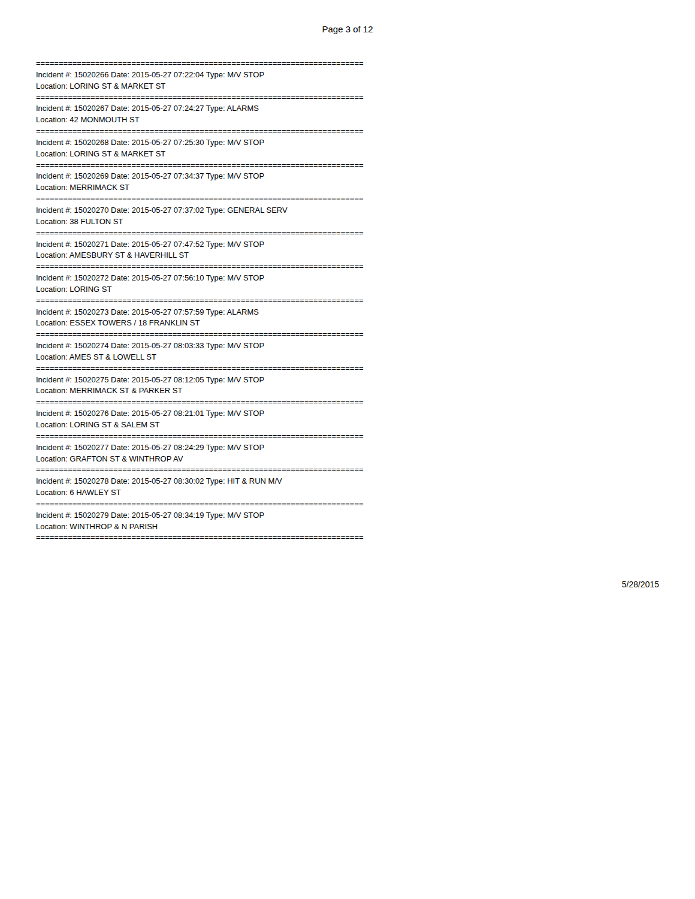Page 3 of 12
========================================================================
Incident #: 15020266 Date: 2015-05-27 07:22:04 Type: M/V STOP
Location: LORING ST & MARKET ST
========================================================================
Incident #: 15020267 Date: 2015-05-27 07:24:27 Type: ALARMS
Location: 42 MONMOUTH ST
========================================================================
Incident #: 15020268 Date: 2015-05-27 07:25:30 Type: M/V STOP
Location: LORING ST & MARKET ST
========================================================================
Incident #: 15020269 Date: 2015-05-27 07:34:37 Type: M/V STOP
Location: MERRIMACK ST
========================================================================
Incident #: 15020270 Date: 2015-05-27 07:37:02 Type: GENERAL SERV
Location: 38 FULTON ST
========================================================================
Incident #: 15020271 Date: 2015-05-27 07:47:52 Type: M/V STOP
Location: AMESBURY ST & HAVERHILL ST
========================================================================
Incident #: 15020272 Date: 2015-05-27 07:56:10 Type: M/V STOP
Location: LORING ST
========================================================================
Incident #: 15020273 Date: 2015-05-27 07:57:59 Type: ALARMS
Location: ESSEX TOWERS / 18 FRANKLIN ST
========================================================================
Incident #: 15020274 Date: 2015-05-27 08:03:33 Type: M/V STOP
Location: AMES ST & LOWELL ST
========================================================================
Incident #: 15020275 Date: 2015-05-27 08:12:05 Type: M/V STOP
Location: MERRIMACK ST & PARKER ST
========================================================================
Incident #: 15020276 Date: 2015-05-27 08:21:01 Type: M/V STOP
Location: LORING ST & SALEM ST
========================================================================
Incident #: 15020277 Date: 2015-05-27 08:24:29 Type: M/V STOP
Location: GRAFTON ST & WINTHROP AV
========================================================================
Incident #: 15020278 Date: 2015-05-27 08:30:02 Type: HIT & RUN M/V
Location: 6 HAWLEY ST
========================================================================
Incident #: 15020279 Date: 2015-05-27 08:34:19 Type: M/V STOP
Location: WINTHROP & N PARISH
========================================================================
5/28/2015